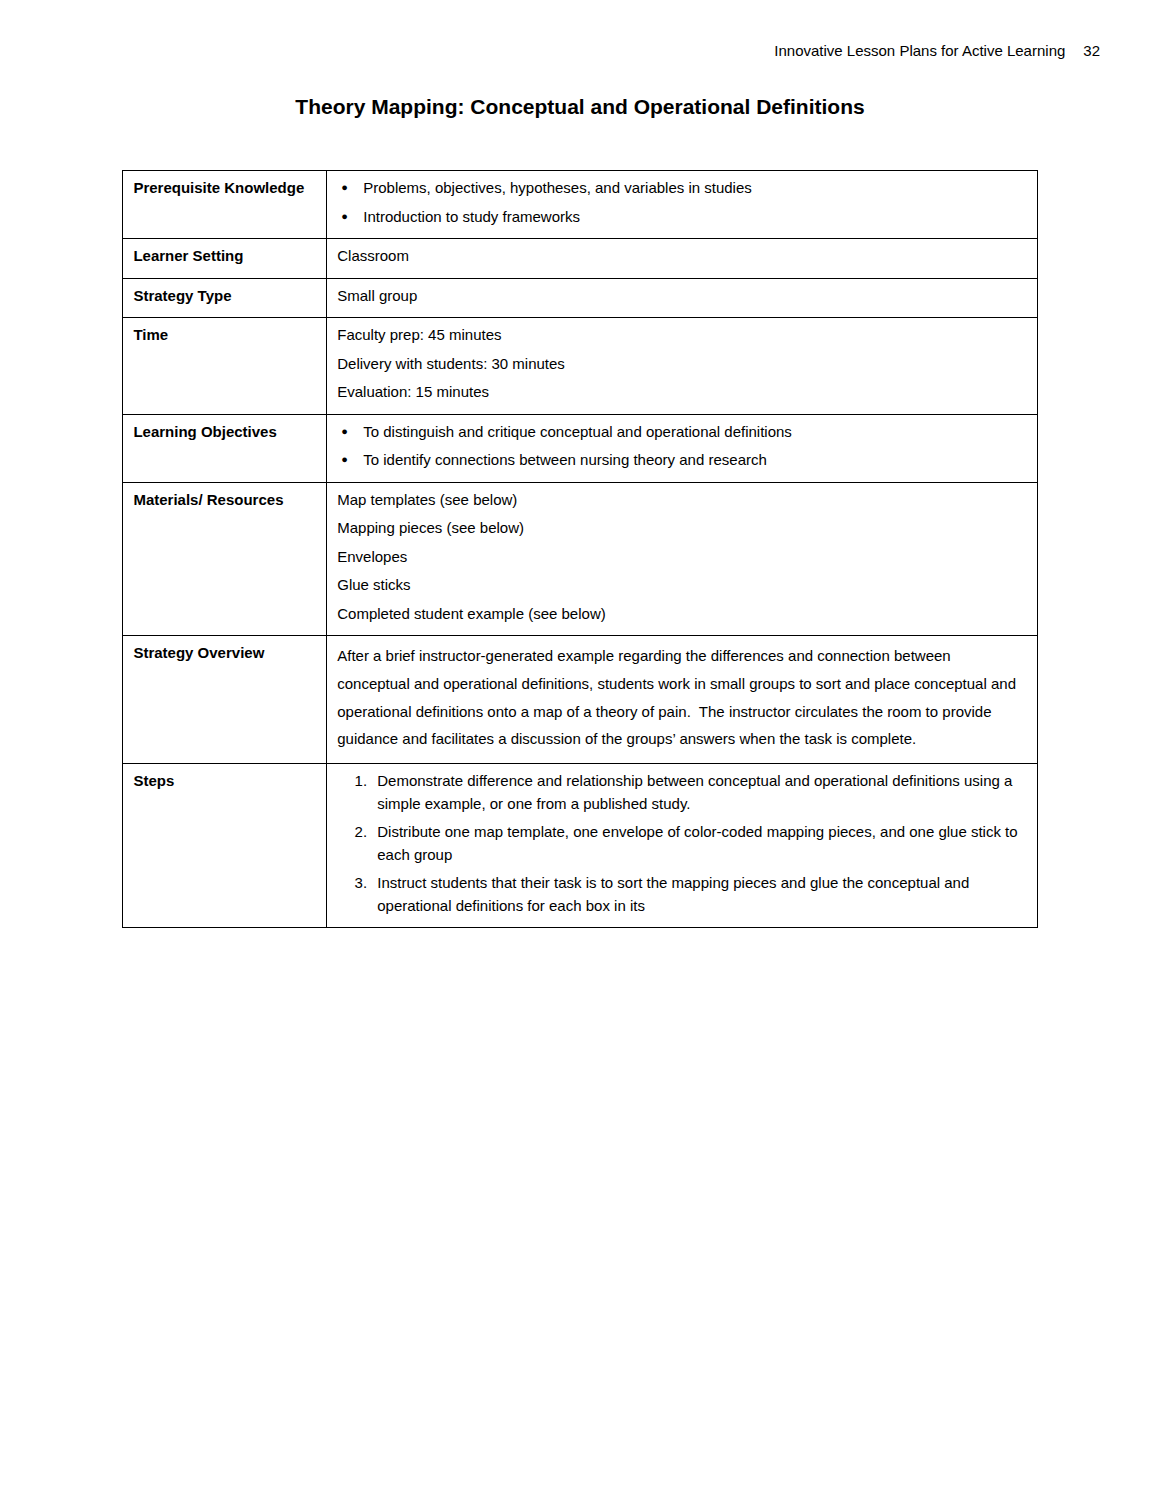Innovative Lesson Plans for Active Learning32
Theory Mapping: Conceptual and Operational Definitions
| Prerequisite Knowledge | Problems, objectives, hypotheses, and variables in studies Introduction to study frameworks |
| Learner Setting | Classroom |
| Strategy Type | Small group |
| Time | Faculty prep: 45 minutes Delivery with students: 30 minutes Evaluation: 15 minutes |
| Learning Objectives | To distinguish and critique conceptual and operational definitions To identify connections between nursing theory and research |
| Materials/ Resources | Map templates (see below) Mapping pieces (see below) Envelopes Glue sticks Completed student example (see below) |
| Strategy Overview | After a brief instructor-generated example regarding the differences and connection between conceptual and operational definitions, students work in small groups to sort and place conceptual and operational definitions onto a map of a theory of pain. The instructor circulates the room to provide guidance and facilitates a discussion of the groups’ answers when the task is complete. |
| Steps | Demonstrate difference and relationship between conceptual and operational definitions using a simple example, or one from a published study. Distribute one map template, one envelope of color-coded mapping pieces, and one glue stick to each group Instruct students that their task is to sort the mapping pieces and glue the conceptual and operational definitions for each box in its |